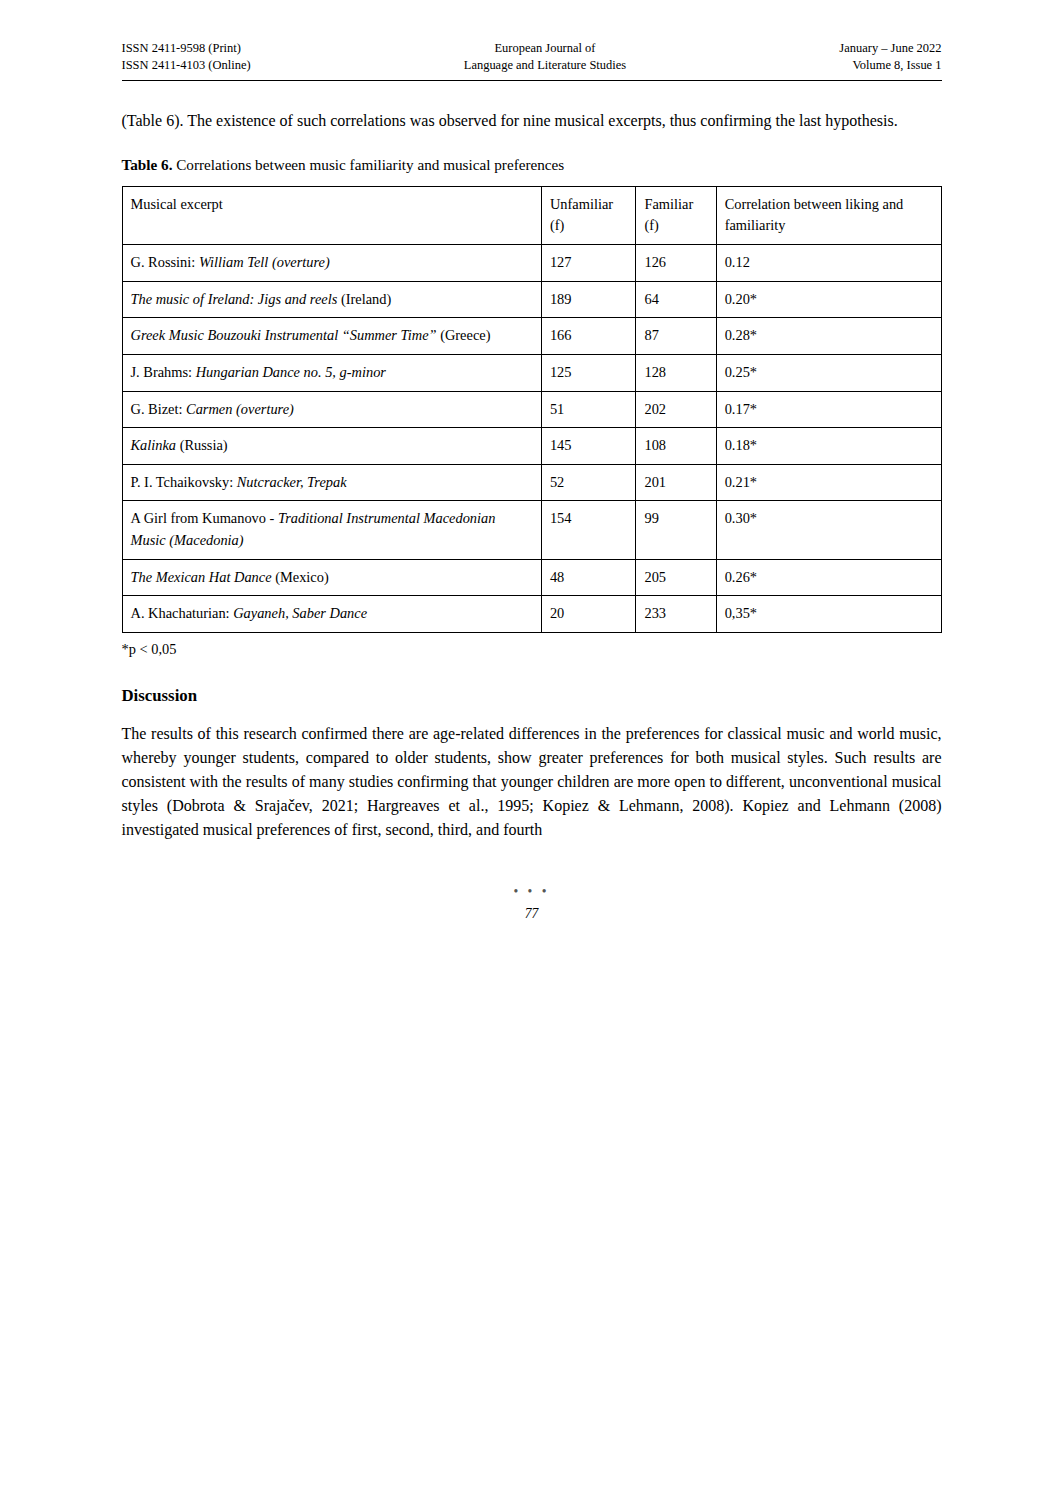ISSN 2411-9598 (Print)
ISSN 2411-4103 (Online)
European Journal of
Language and Literature Studies
January – June 2022
Volume 8, Issue 1
(Table 6). The existence of such correlations was observed for nine musical excerpts, thus confirming the last hypothesis.
Table 6. Correlations between music familiarity and musical preferences
| Musical excerpt | Unfamiliar (f) | Familiar (f) | Correlation between liking and familiarity |
| --- | --- | --- | --- |
| G. Rossini: William Tell (overture) | 127 | 126 | 0.12 |
| The music of Ireland: Jigs and reels (Ireland) | 189 | 64 | 0.20* |
| Greek Music Bouzouki Instrumental “Summer Time” (Greece) | 166 | 87 | 0.28* |
| J. Brahms: Hungarian Dance no. 5, g-minor | 125 | 128 | 0.25* |
| G. Bizet: Carmen (overture) | 51 | 202 | 0.17* |
| Kalinka (Russia) | 145 | 108 | 0.18* |
| P. I. Tchaikovsky: Nutcracker, Trepak | 52 | 201 | 0.21* |
| A Girl from Kumanovo - Traditional Instrumental Macedonian Music (Macedonia) | 154 | 99 | 0.30* |
| The Mexican Hat Dance (Mexico) | 48 | 205 | 0.26* |
| A. Khachaturian: Gayaneh, Saber Dance | 20 | 233 | 0,35* |
*p < 0,05
Discussion
The results of this research confirmed there are age-related differences in the preferences for classical music and world music, whereby younger students, compared to older students, show greater preferences for both musical styles. Such results are consistent with the results of many studies confirming that younger children are more open to different, unconventional musical styles (Dobrota & Srajačev, 2021; Hargreaves et al., 1995; Kopiez & Lehmann, 2008). Kopiez and Lehmann (2008) investigated musical preferences of first, second, third, and fourth
• • •
77